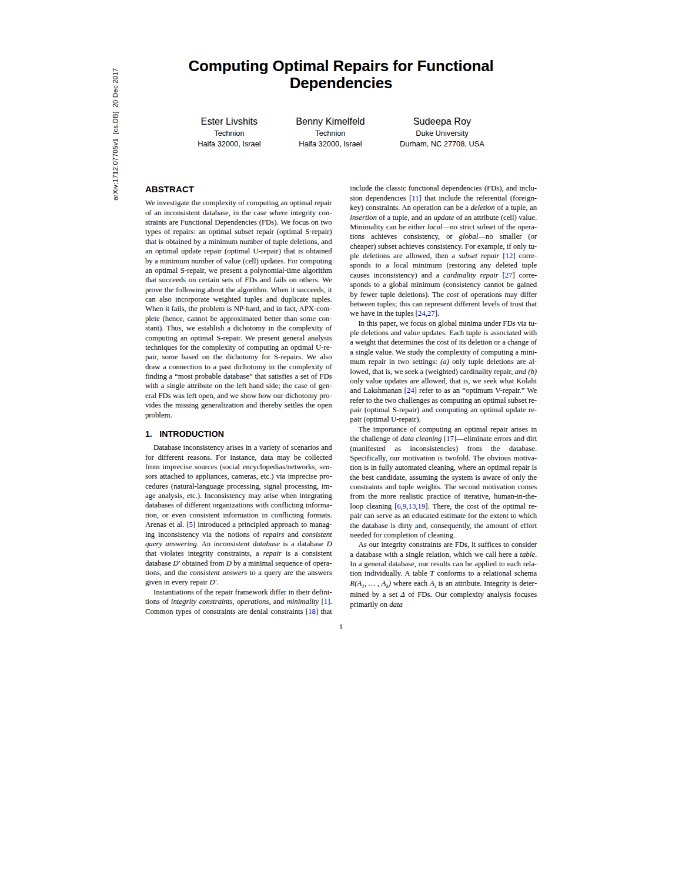arXiv:1712.07705v1 [cs.DB] 20 Dec 2017
Computing Optimal Repairs for Functional Dependencies
Ester Livshits
Technion
Haifa 32000, Israel
Benny Kimelfeld
Technion
Haifa 32000, Israel
Sudeepa Roy
Duke University
Durham, NC 27708, USA
ABSTRACT
We investigate the complexity of computing an optimal repair of an inconsistent database, in the case where integrity constraints are Functional Dependencies (FDs). We focus on two types of repairs: an optimal subset repair (optimal S-repair) that is obtained by a minimum number of tuple deletions, and an optimal update repair (optimal U-repair) that is obtained by a minimum number of value (cell) updates. For computing an optimal S-repair, we present a polynomial-time algorithm that succeeds on certain sets of FDs and fails on others. We prove the following about the algorithm. When it succeeds, it can also incorporate weighted tuples and duplicate tuples. When it fails, the problem is NP-hard, and in fact, APX-complete (hence, cannot be approximated better than some constant). Thus, we establish a dichotomy in the complexity of computing an optimal S-repair. We present general analysis techniques for the complexity of computing an optimal U-repair, some based on the dichotomy for S-repairs. We also draw a connection to a past dichotomy in the complexity of finding a “most probable database” that satisfies a set of FDs with a single attribute on the left hand side; the case of general FDs was left open, and we show how our dichotomy provides the missing generalization and thereby settles the open problem.
1. INTRODUCTION
Database inconsistency arises in a variety of scenarios and for different reasons. For instance, data may be collected from imprecise sources (social encyclopedias/networks, sensors attached to appliances, cameras, etc.) via imprecise procedures (natural-language processing, signal processing, image analysis, etc.). Inconsistency may arise when integrating databases of different organizations with conflicting information, or even consistent information in conflicting formats. Arenas et al. [5] introduced a principled approach to managing inconsistency via the notions of repairs and consistent query answering. An inconsistent database is a database D that violates integrity constraints, a repair is a consistent database D′ obtained from D by a minimal sequence of operations, and the consistent answers to a query are the answers given in every repair D′.
Instantiations of the repair framework differ in their definitions of integrity constraints, operations, and minimality [1]. Common types of constraints are denial constraints [18] that include the classic functional dependencies (FDs), and inclusion dependencies [11] that include the referential (foreign-key) constraints. An operation can be a deletion of a tuple, an insertion of a tuple, and an update of an attribute (cell) value. Minimality can be either local—no strict subset of the operations achieves consistency, or global—no smaller (or cheaper) subset achieves consistency. For example, if only tuple deletions are allowed, then a subset repair [12] corresponds to a local minimum (restoring any deleted tuple causes inconsistency) and a cardinality repair [27] corresponds to a global minimum (consistency cannot be gained by fewer tuple deletions). The cost of operations may differ between tuples; this can represent different levels of trust that we have in the tuples [24,27].
In this paper, we focus on global minima under FDs via tuple deletions and value updates. Each tuple is associated with a weight that determines the cost of its deletion or a change of a single value. We study the complexity of computing a minimum repair in two settings: (a) only tuple deletions are allowed, that is, we seek a (weighted) cardinality repair, and (b) only value updates are allowed, that is, we seek what Kolahi and Lakshmanan [24] refer to as an “optimum V-repair.” We refer to the two challenges as computing an optimal subset repair (optimal S-repair) and computing an optimal update repair (optimal U-repair).
The importance of computing an optimal repair arises in the challenge of data cleaning [17]—eliminate errors and dirt (manifested as inconsistencies) from the database. Specifically, our motivation is twofold. The obvious motivation is in fully automated cleaning, where an optimal repair is the best candidate, assuming the system is aware of only the constraints and tuple weights. The second motivation comes from the more realistic practice of iterative, human-in-the-loop cleaning [6,9,13,19]. There, the cost of the optimal repair can serve as an educated estimate for the extent to which the database is dirty and, consequently, the amount of effort needed for completion of cleaning.
As our integrity constraints are FDs, it suffices to consider a database with a single relation, which we call here a table. In a general database, our results can be applied to each relation individually. A table T conforms to a relational schema R(A1, … , Ak) where each Ai is an attribute. Integrity is determined by a set Δ of FDs. Our complexity analysis focuses primarily on data
1